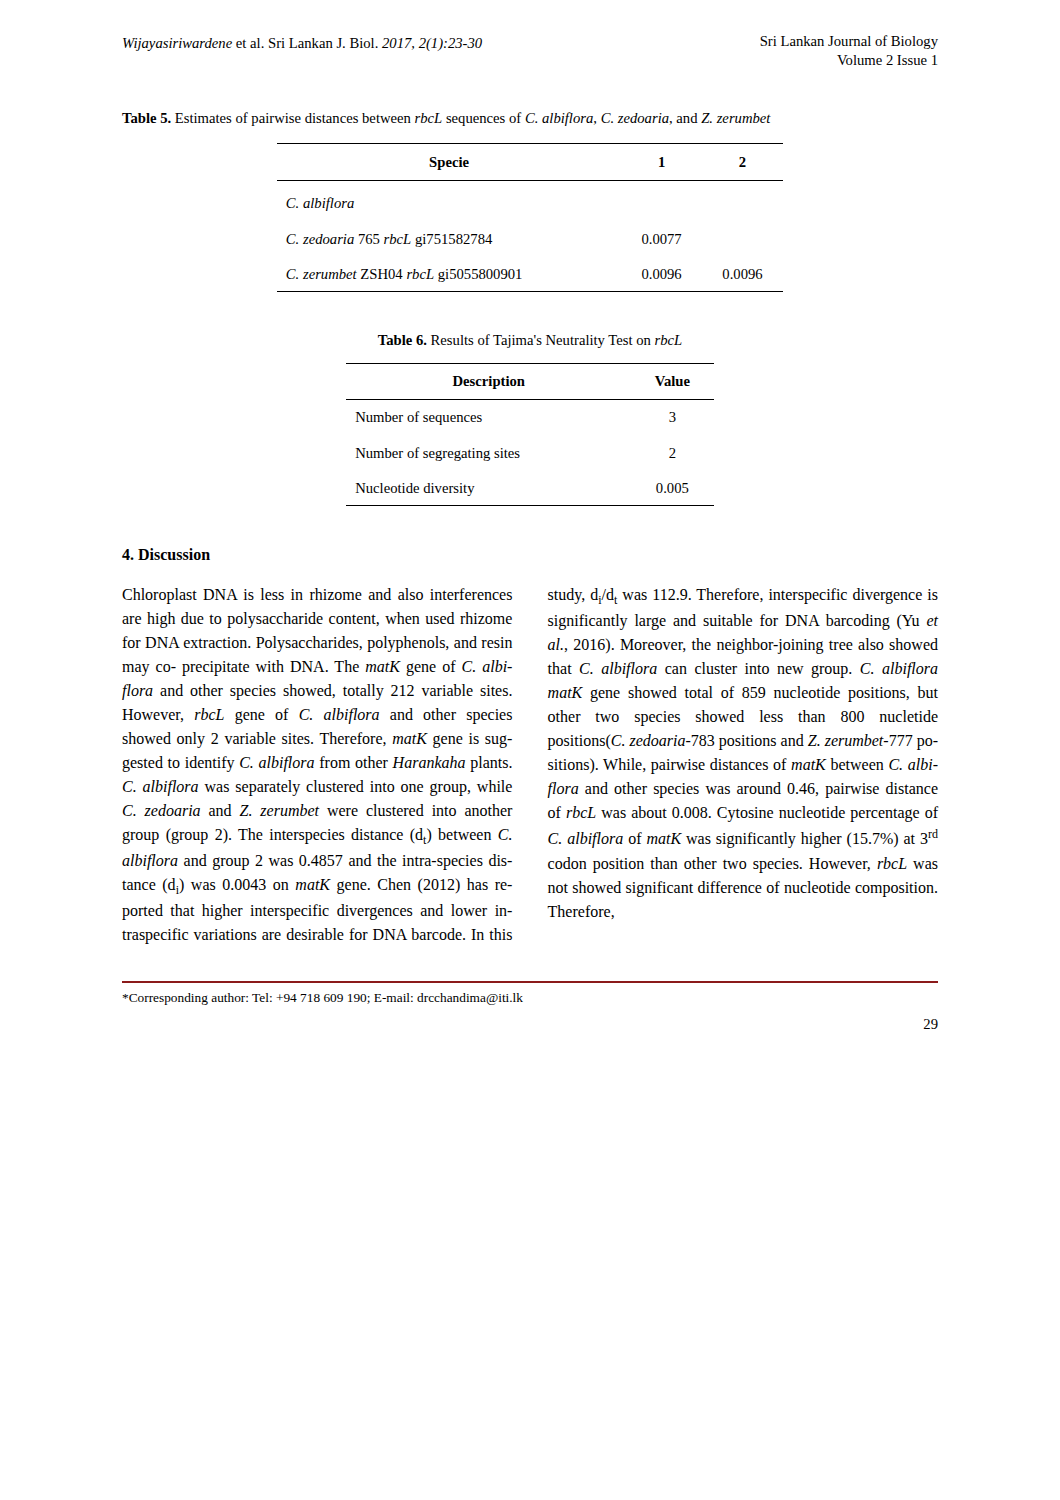Wijayasiriwardene et al. Sri Lankan J. Biol. 2017, 2(1):23-30
Sri Lankan Journal of Biology
Volume 2 Issue 1
Table 5. Estimates of pairwise distances between rbcL sequences of C. albiflora, C. zedoaria, and Z. zerumbet
| Specie | 1 | 2 |
| --- | --- | --- |
| C. albiflora | | |
| C. zedoaria 765 rbcL gi751582784 | 0.0077 | |
| C. zerumbet ZSH04 rbcL gi5055800901 | 0.0096 | 0.0096 |
Table 6. Results of Tajima's Neutrality Test on rbcL
| Description | Value |
| --- | --- |
| Number of sequences | 3 |
| Number of segregating sites | 2 |
| Nucleotide diversity | 0.005 |
4. Discussion
Chloroplast DNA is less in rhizome and also interferences are high due to polysaccharide content, when used rhizome for DNA extraction. Polysaccharides, polyphenols, and resin may co- precipitate with DNA. The matK gene of C. albiflora and other species showed, totally 212 variable sites. However, rbcL gene of C. albiflora and other species showed only 2 variable sites. Therefore, matK gene is suggested to identify C. albiflora from other Harankaha plants. C. albiflora was separately clustered into one group, while C. zedoaria and Z. zerumbet were clustered into another group (group 2). The interspecies distance (dt) between C. albiflora and group 2 was 0.4857 and the intra-species distance (di) was 0.0043 on matK gene. Chen (2012) has reported that higher interspecific divergences and lower intraspecific variations are desirable for DNA barcode. In this study, di/dt was 112.9. Therefore, interspecific divergence is significantly large and suitable for DNA barcoding (Yu et al., 2016). Moreover, the neighbor-joining tree also showed that C. albiflora can cluster into new group. C. albiflora matK gene showed total of 859 nucleotide positions, but other two species showed less than 800 nucletide positions(C. zedoaria-783 positions and Z. zerumbet-777 positions). While, pairwise distances of matK between C. albiflora and other species was around 0.46, pairwise distance of rbcL was about 0.008. Cytosine nucleotide percentage of C. albiflora of matK was significantly higher (15.7%) at 3rd codon position than other two species. However, rbcL was not showed significant difference of nucleotide composition. Therefore,
*Corresponding author: Tel: +94 718 609 190; E-mail: drcchandima@iti.lk
29